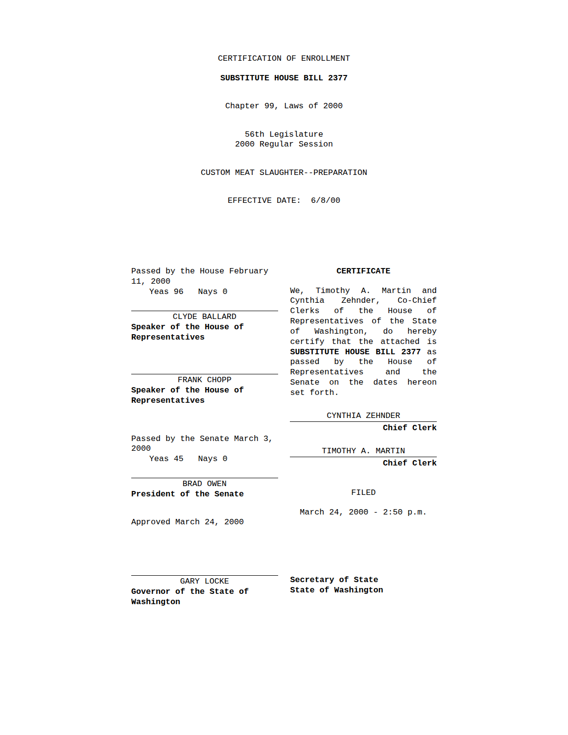CERTIFICATION OF ENROLLMENT
SUBSTITUTE HOUSE BILL 2377
Chapter 99, Laws of 2000
56th Legislature
2000 Regular Session
CUSTOM MEAT SLAUGHTER--PREPARATION
EFFECTIVE DATE: 6/8/00
| Passed by the House February 11, 2000 Yeas 96 Nays 0 CLYDE BALLARD Speaker of the House of Representatives FRANK CHOPP Speaker of the House of Representatives Passed by the Senate March 3, 2000 Yeas 45 Nays 0 BRAD OWEN President of the Senate Approved March 24, 2000 | | CERTIFICATE We, Timothy A. Martin and Cynthia Zehnder, Co-Chief Clerks of the House of Representatives of the State of Washington, do hereby certify that the attached is SUBSTITUTE HOUSE BILL 2377 as passed by the House of Representatives and the Senate on the dates hereon set forth. CYNTHIA ZEHNDER Chief Clerk TIMOTHY A. MARTIN Chief Clerk FILED March 24, 2000 - 2:50 p.m. |
| GARY LOCKE Governor of the State of Washington | | Secretary of State State of Washington |